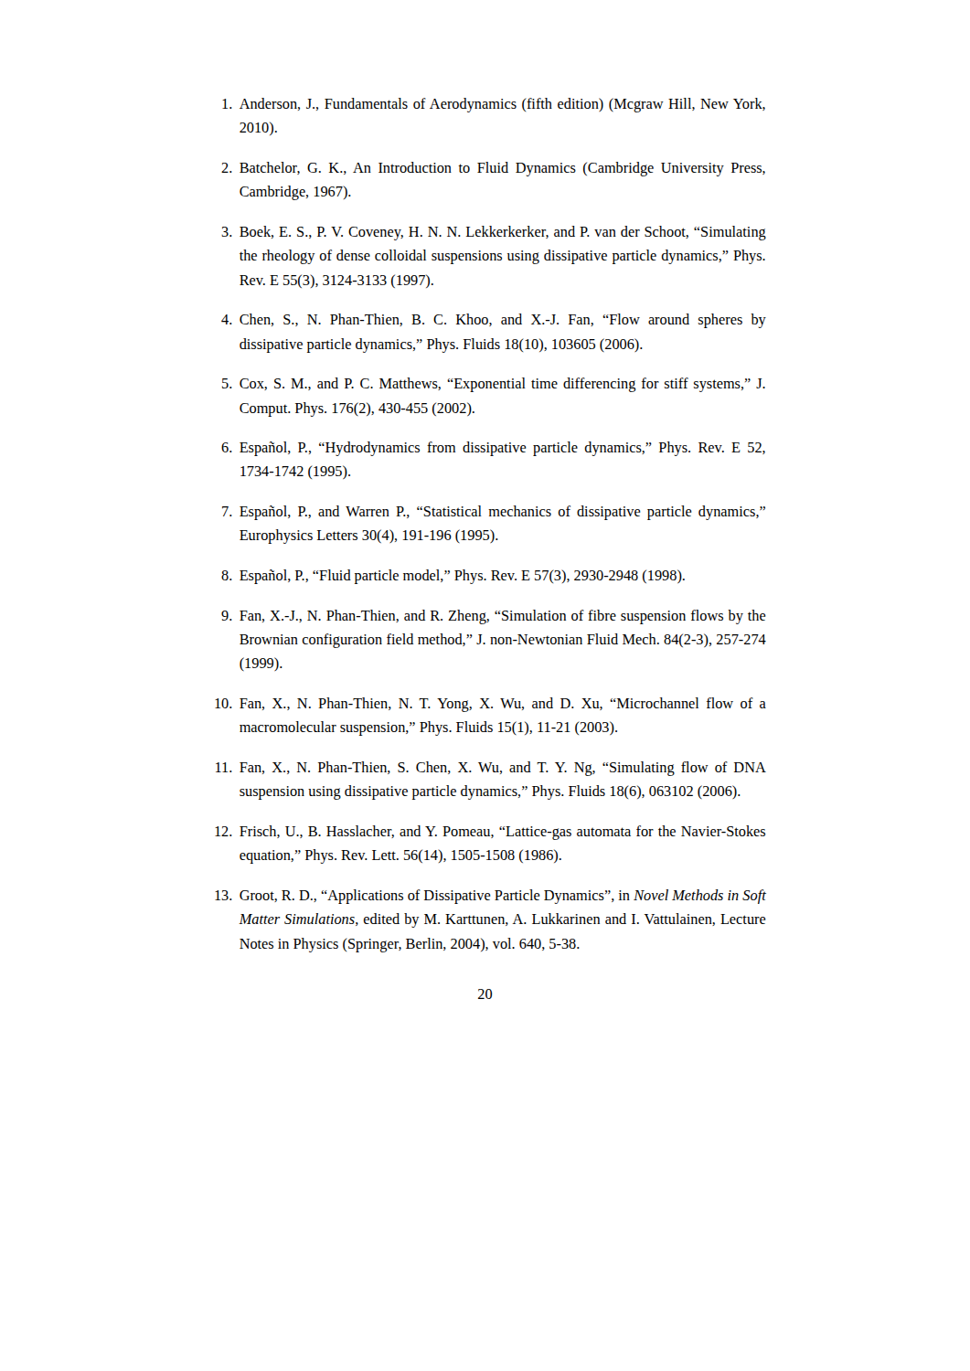Anderson, J., Fundamentals of Aerodynamics (fifth edition) (Mcgraw Hill, New York, 2010).
Batchelor, G. K., An Introduction to Fluid Dynamics (Cambridge University Press, Cambridge, 1967).
Boek, E. S., P. V. Coveney, H. N. N. Lekkerkerker, and P. van der Schoot, “Simulating the rheology of dense colloidal suspensions using dissipative particle dynamics,” Phys. Rev. E 55(3), 3124-3133 (1997).
Chen, S., N. Phan-Thien, B. C. Khoo, and X.-J. Fan, “Flow around spheres by dissipative particle dynamics,” Phys. Fluids 18(10), 103605 (2006).
Cox, S. M., and P. C. Matthews, “Exponential time differencing for stiff systems,” J. Comput. Phys. 176(2), 430-455 (2002).
Español, P., “Hydrodynamics from dissipative particle dynamics,” Phys. Rev. E 52, 1734-1742 (1995).
Español, P., and Warren P., “Statistical mechanics of dissipative particle dynamics,” Europhysics Letters 30(4), 191-196 (1995).
Español, P., “Fluid particle model,” Phys. Rev. E 57(3), 2930-2948 (1998).
Fan, X.-J., N. Phan-Thien, and R. Zheng, “Simulation of fibre suspension flows by the Brownian configuration field method,” J. non-Newtonian Fluid Mech. 84(2-3), 257-274 (1999).
Fan, X., N. Phan-Thien, N. T. Yong, X. Wu, and D. Xu, “Microchannel flow of a macromolecular suspension,” Phys. Fluids 15(1), 11-21 (2003).
Fan, X., N. Phan-Thien, S. Chen, X. Wu, and T. Y. Ng, “Simulating flow of DNA suspension using dissipative particle dynamics,” Phys. Fluids 18(6), 063102 (2006).
Frisch, U., B. Hasslacher, and Y. Pomeau, “Lattice-gas automata for the Navier-Stokes equation,” Phys. Rev. Lett. 56(14), 1505-1508 (1986).
Groot, R. D., “Applications of Dissipative Particle Dynamics”, in Novel Methods in Soft Matter Simulations, edited by M. Karttunen, A. Lukkarinen and I. Vattulainen, Lecture Notes in Physics (Springer, Berlin, 2004), vol. 640, 5-38.
20